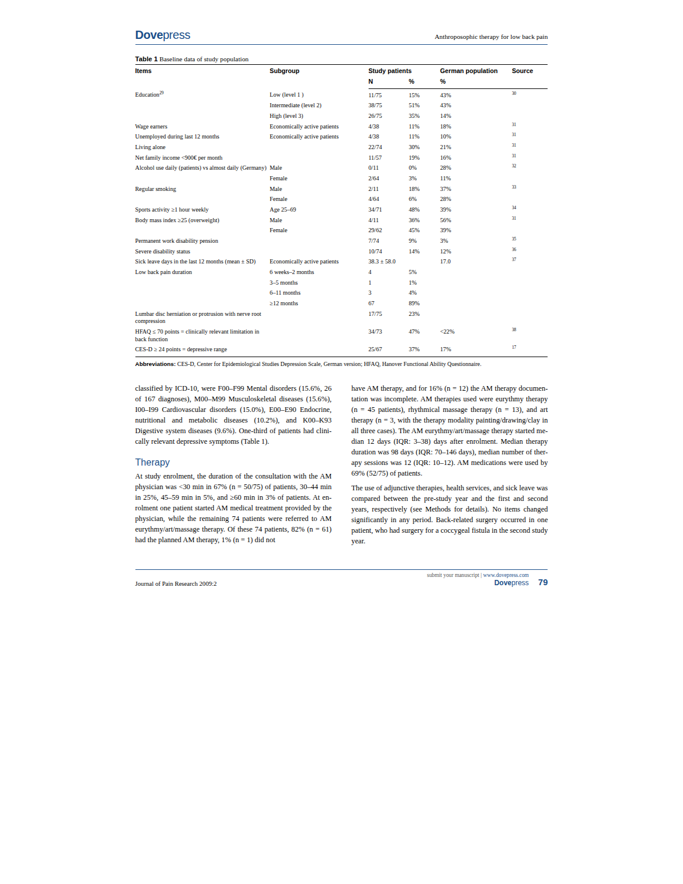Dovepress
Anthroposophic therapy for low back pain
Table 1 Baseline data of study population
| Items | Subgroup | Study patients | German population | Source |
| --- | --- | --- | --- | --- |
| N | % | % | |
| Education 29 | Low (level 1 ) | 11/75 | 15% | 43% | 30 |
| | Intermediate (level 2) | 38/75 | 51% | 43% | |
| | High (level 3) | 26/75 | 35% | 14% | |
| Wage earners | Economically active patients | 4/38 | 11% | 18% | 31 |
| Unemployed during last 12 months | Economically active patients | 4/38 | 11% | 10% | 31 |
| Living alone | | 22/74 | 30% | 21% | 31 |
| Net family income <900€ per month | | 11/57 | 19% | 16% | 31 |
| Alcohol use daily (patients) vs almost daily (Germany) | Male | 0/11 | 0% | 28% | 32 |
| | Female | 2/64 | 3% | 11% | |
| Regular smoking | Male | 2/11 | 18% | 37% | 33 |
| | Female | 4/64 | 6% | 28% | |
| Sports activity ≥1 hour weekly | Age 25–69 | 34/71 | 48% | 39% | 34 |
| Body mass index ≥25 (overweight) | Male | 4/11 | 36% | 56% | 31 |
| | Female | 29/62 | 45% | 39% | |
| Permanent work disability pension | | 7/74 | 9% | 3% | 35 |
| Severe disability status | | 10/74 | 14% | 12% | 36 |
| Sick leave days in the last 12 months (mean ± SD) | Economically active patients | 38.3 ± 58.0 | 17.0 | 37 |
| Low back pain duration | 6 weeks–2 months | 4 | 5% | | |
| | 3–5 months | 1 | 1% | | |
| | 6–11 months | 3 | 4% | | |
| | ≥12 months | 67 | 89% | | |
| Lumbar disc herniation or protrusion with nerve root compression | | 17/75 | 23% | | |
| HFAQ ≤ 70 points = clinically relevant limitation in back function | | 34/73 | 47% | <22% | 38 |
| CES-D ≥ 24 points = depressive range | | 25/67 | 37% | 17% | 17 |
Abbreviations: CES-D, Center for Epidemiological Studies Depression Scale, German version; HFAQ, Hanover Functional Ability Questionnaire.
classified by ICD-10, were F00–F99 Mental disorders (15.6%, 26 of 167 diagnoses), M00–M99 Musculoskeletal diseases (15.6%), I00–I99 Cardiovascular disorders (15.0%), E00–E90 Endocrine, nutritional and metabolic diseases (10.2%), and K00–K93 Digestive system diseases (9.6%). One-third of patients had clinically relevant depressive symptoms (Table 1).
Therapy
At study enrolment, the duration of the consultation with the AM physician was <30 min in 67% (n = 50/75) of patients, 30–44 min in 25%, 45–59 min in 5%, and ≥60 min in 3% of patients. At enrolment one patient started AM medical treatment provided by the physician, while the remaining 74 patients were referred to AM eurythmy/art/massage therapy. Of these 74 patients, 82% (n = 61) had the planned AM therapy, 1% (n = 1) did not
have AM therapy, and for 16% (n = 12) the AM therapy documentation was incomplete. AM therapies used were eurythmy therapy (n = 45 patients), rhythmical massage therapy (n = 13), and art therapy (n = 3, with the therapy modality painting/drawing/clay in all three cases). The AM eurythmy/art/massage therapy started median 12 days (IQR: 3–38) days after enrolment. Median therapy duration was 98 days (IQR: 70–146 days), median number of therapy sessions was 12 (IQR: 10–12). AM medications were used by 69% (52/75) of patients.
The use of adjunctive therapies, health services, and sick leave was compared between the pre-study year and the first and second years, respectively (see Methods for details). No items changed significantly in any period. Back-related surgery occurred in one patient, who had surgery for a coccygeal fistula in the second study year.
Journal of Pain Research 2009:2
submit your manuscript | www.dovepress.com
Dovepress
79